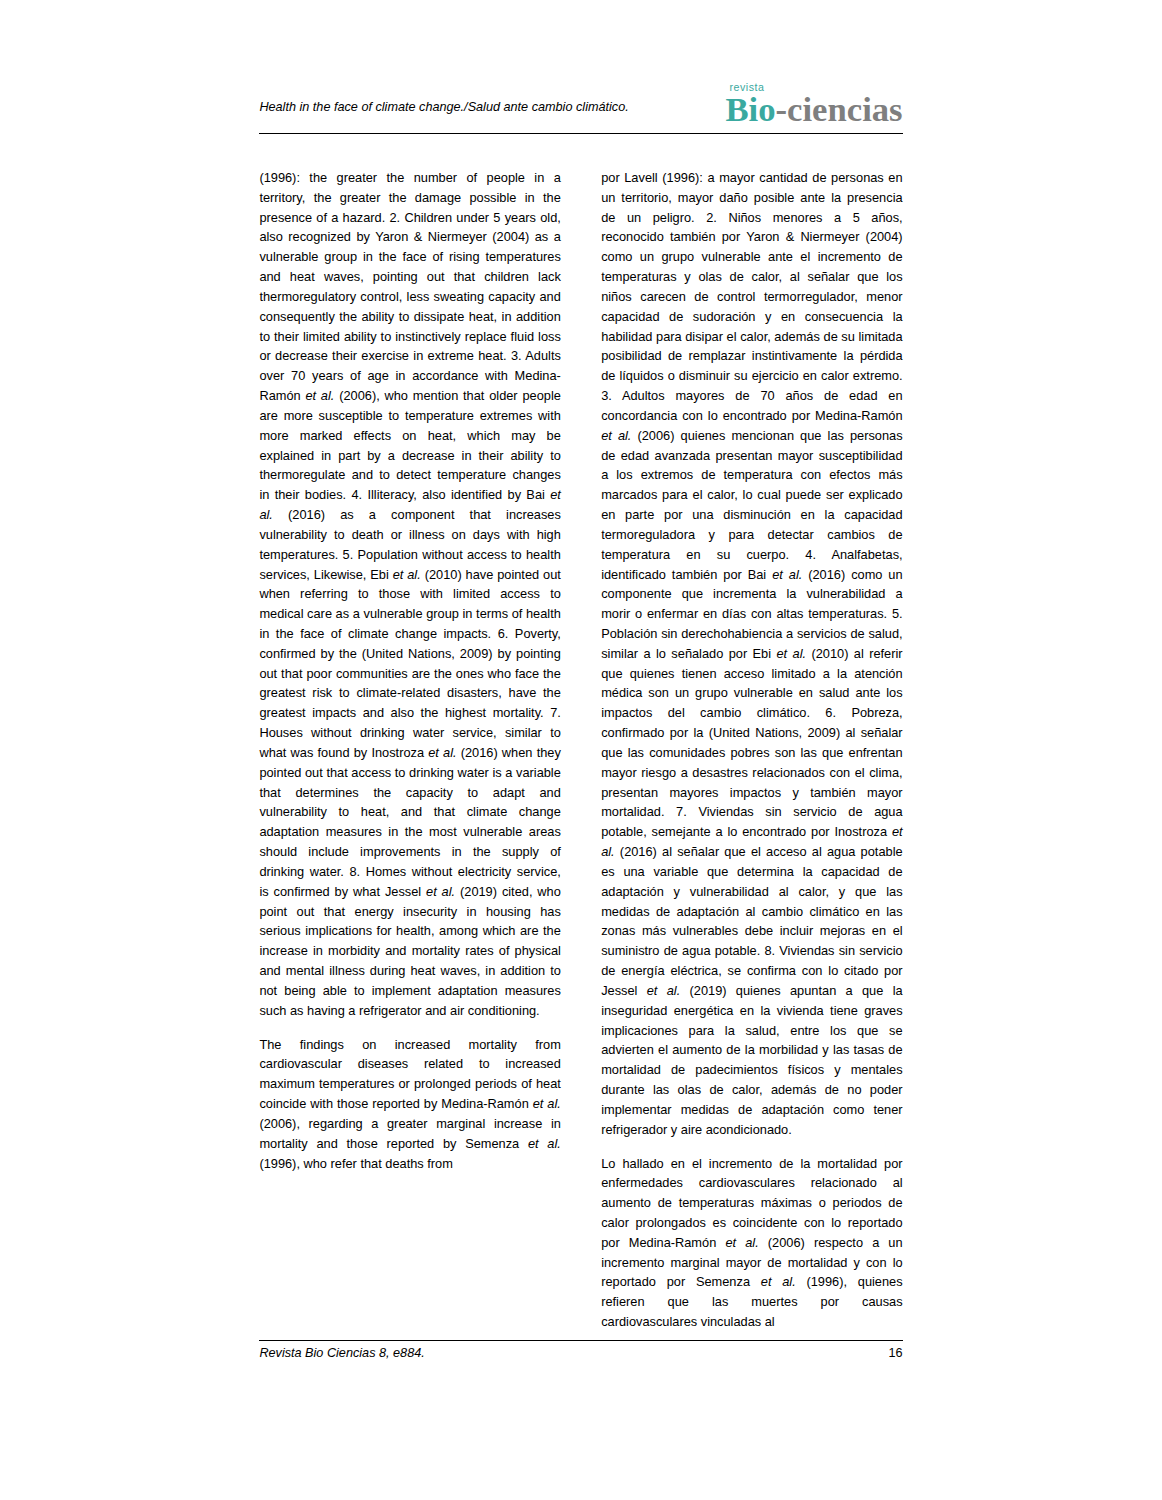Health in the face of climate change./Salud ante cambio climático.
revista Bio-ciencias
(1996): the greater the number of people in a territory, the greater the damage possible in the presence of a hazard. 2. Children under 5 years old, also recognized by Yaron & Niermeyer (2004) as a vulnerable group in the face of rising temperatures and heat waves, pointing out that children lack thermoregulatory control, less sweating capacity and consequently the ability to dissipate heat, in addition to their limited ability to instinctively replace fluid loss or decrease their exercise in extreme heat. 3. Adults over 70 years of age in accordance with Medina-Ramón et al. (2006), who mention that older people are more susceptible to temperature extremes with more marked effects on heat, which may be explained in part by a decrease in their ability to thermoregulate and to detect temperature changes in their bodies. 4. Illiteracy, also identified by Bai et al. (2016) as a component that increases vulnerability to death or illness on days with high temperatures. 5. Population without access to health services, Likewise, Ebi et al. (2010) have pointed out when referring to those with limited access to medical care as a vulnerable group in terms of health in the face of climate change impacts. 6. Poverty, confirmed by the (United Nations, 2009) by pointing out that poor communities are the ones who face the greatest risk to climate-related disasters, have the greatest impacts and also the highest mortality. 7. Houses without drinking water service, similar to what was found by Inostroza et al. (2016) when they pointed out that access to drinking water is a variable that determines the capacity to adapt and vulnerability to heat, and that climate change adaptation measures in the most vulnerable areas should include improvements in the supply of drinking water. 8. Homes without electricity service, is confirmed by what Jessel et al. (2019) cited, who point out that energy insecurity in housing has serious implications for health, among which are the increase in morbidity and mortality rates of physical and mental illness during heat waves, in addition to not being able to implement adaptation measures such as having a refrigerator and air conditioning.
The findings on increased mortality from cardiovascular diseases related to increased maximum temperatures or prolonged periods of heat coincide with those reported by Medina-Ramón et al. (2006), regarding a greater marginal increase in mortality and those reported by Semenza et al. (1996), who refer that deaths from
por Lavell (1996): a mayor cantidad de personas en un territorio, mayor daño posible ante la presencia de un peligro. 2. Niños menores a 5 años, reconocido también por Yaron & Niermeyer (2004) como un grupo vulnerable ante el incremento de temperaturas y olas de calor, al señalar que los niños carecen de control termorregulador, menor capacidad de sudoración y en consecuencia la habilidad para disipar el calor, además de su limitada posibilidad de remplazar instintivamente la pérdida de líquidos o disminuir su ejercicio en calor extremo. 3. Adultos mayores de 70 años de edad en concordancia con lo encontrado por Medina-Ramón et al. (2006) quienes mencionan que las personas de edad avanzada presentan mayor susceptibilidad a los extremos de temperatura con efectos más marcados para el calor, lo cual puede ser explicado en parte por una disminución en la capacidad termoreguladora y para detectar cambios de temperatura en su cuerpo. 4. Analfabetas, identificado también por Bai et al. (2016) como un componente que incrementa la vulnerabilidad a morir o enfermar en días con altas temperaturas. 5. Población sin derechohabiencia a servicios de salud, similar a lo señalado por Ebi et al. (2010) al referir que quienes tienen acceso limitado a la atención médica son un grupo vulnerable en salud ante los impactos del cambio climático. 6. Pobreza, confirmado por la (United Nations, 2009) al señalar que las comunidades pobres son las que enfrentan mayor riesgo a desastres relacionados con el clima, presentan mayores impactos y también mayor mortalidad. 7. Viviendas sin servicio de agua potable, semejante a lo encontrado por Inostroza et al. (2016) al señalar que el acceso al agua potable es una variable que determina la capacidad de adaptación y vulnerabilidad al calor, y que las medidas de adaptación al cambio climático en las zonas más vulnerables debe incluir mejoras en el suministro de agua potable. 8. Viviendas sin servicio de energía eléctrica, se confirma con lo citado por Jessel et al. (2019) quienes apuntan a que la inseguridad energética en la vivienda tiene graves implicaciones para la salud, entre los que se advierten el aumento de la morbilidad y las tasas de mortalidad de padecimientos físicos y mentales durante las olas de calor, además de no poder implementar medidas de adaptación como tener refrigerador y aire acondicionado.
Lo hallado en el incremento de la mortalidad por enfermedades cardiovasculares relacionado al aumento de temperaturas máximas o periodos de calor prolongados es coincidente con lo reportado por Medina-Ramón et al. (2006) respecto a un incremento marginal mayor de mortalidad y con lo reportado por Semenza et al. (1996), quienes refieren que las muertes por causas cardiovasculares vinculadas al
Revista Bio Ciencias 8, e884.
16